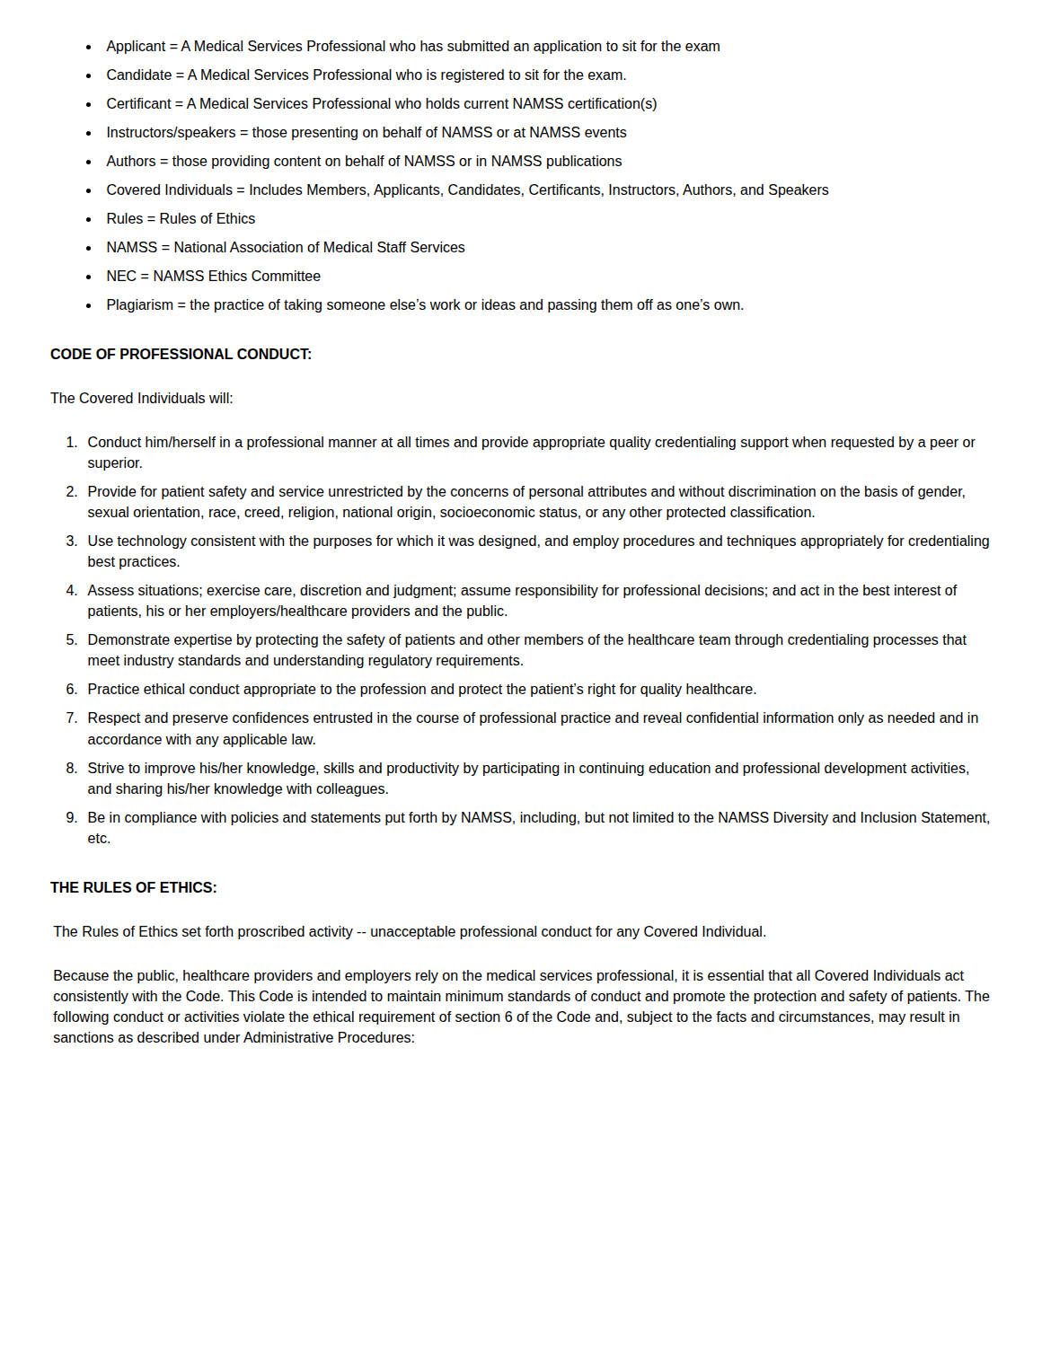Applicant = A Medical Services Professional who has submitted an application to sit for the exam
Candidate = A Medical Services Professional who is registered to sit for the exam.
Certificant = A Medical Services Professional who holds current NAMSS certification(s)
Instructors/speakers = those presenting on behalf of NAMSS or at NAMSS events
Authors = those providing content on behalf of NAMSS or in NAMSS publications
Covered Individuals = Includes Members, Applicants, Candidates, Certificants, Instructors, Authors, and Speakers
Rules = Rules of Ethics
NAMSS = National Association of Medical Staff Services
NEC = NAMSS Ethics Committee
Plagiarism = the practice of taking someone else’s work or ideas and passing them off as one’s own.
CODE OF PROFESSIONAL CONDUCT:
The Covered Individuals will:
Conduct him/herself in a professional manner at all times and provide appropriate quality credentialing support when requested by a peer or superior.
Provide for patient safety and service unrestricted by the concerns of personal attributes and without discrimination on the basis of gender, sexual orientation, race, creed, religion, national origin, socioeconomic status, or any other protected classification.
Use technology consistent with the purposes for which it was designed, and employ procedures and techniques appropriately for credentialing best practices.
Assess situations; exercise care, discretion and judgment; assume responsibility for professional decisions; and act in the best interest of patients, his or her employers/healthcare providers and the public.
Demonstrate expertise by protecting the safety of patients and other members of the healthcare team through credentialing processes that meet industry standards and understanding regulatory requirements.
Practice ethical conduct appropriate to the profession and protect the patient’s right for quality healthcare.
Respect and preserve confidences entrusted in the course of professional practice and reveal confidential information only as needed and in accordance with any applicable law.
Strive to improve his/her knowledge, skills and productivity by participating in continuing education and professional development activities, and sharing his/her knowledge with colleagues.
Be in compliance with policies and statements put forth by NAMSS, including, but not limited to the NAMSS Diversity and Inclusion Statement, etc.
THE RULES OF ETHICS:
The Rules of Ethics set forth proscribed activity -- unacceptable professional conduct for any Covered Individual.
Because the public, healthcare providers and employers rely on the medical services professional, it is essential that all Covered Individuals act consistently with the Code. This Code is intended to maintain minimum standards of conduct and promote the protection and safety of patients. The following conduct or activities violate the ethical requirement of section 6 of the Code and, subject to the facts and circumstances, may result in sanctions as described under Administrative Procedures: